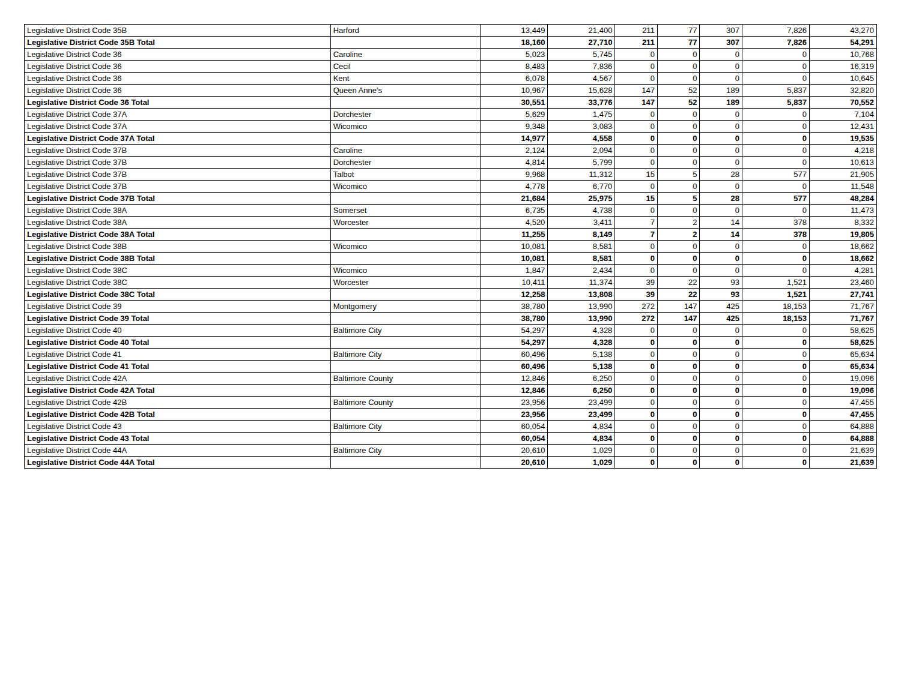| Legislative District Code 35B | Harford | 13,449 | 21,400 | 211 | 77 | 307 | 7,826 | 43,270 |
| Legislative District Code 35B Total | | 18,160 | 27,710 | 211 | 77 | 307 | 7,826 | 54,291 |
| Legislative District Code 36 | Caroline | 5,023 | 5,745 | 0 | 0 | 0 | 0 | 10,768 |
| Legislative District Code 36 | Cecil | 8,483 | 7,836 | 0 | 0 | 0 | 0 | 16,319 |
| Legislative District Code 36 | Kent | 6,078 | 4,567 | 0 | 0 | 0 | 0 | 10,645 |
| Legislative District Code 36 | Queen Anne's | 10,967 | 15,628 | 147 | 52 | 189 | 5,837 | 32,820 |
| Legislative District Code 36 Total | | 30,551 | 33,776 | 147 | 52 | 189 | 5,837 | 70,552 |
| Legislative District Code 37A | Dorchester | 5,629 | 1,475 | 0 | 0 | 0 | 0 | 7,104 |
| Legislative District Code 37A | Wicomico | 9,348 | 3,083 | 0 | 0 | 0 | 0 | 12,431 |
| Legislative District Code 37A Total | | 14,977 | 4,558 | 0 | 0 | 0 | 0 | 19,535 |
| Legislative District Code 37B | Caroline | 2,124 | 2,094 | 0 | 0 | 0 | 0 | 4,218 |
| Legislative District Code 37B | Dorchester | 4,814 | 5,799 | 0 | 0 | 0 | 0 | 10,613 |
| Legislative District Code 37B | Talbot | 9,968 | 11,312 | 15 | 5 | 28 | 577 | 21,905 |
| Legislative District Code 37B | Wicomico | 4,778 | 6,770 | 0 | 0 | 0 | 0 | 11,548 |
| Legislative District Code 37B Total | | 21,684 | 25,975 | 15 | 5 | 28 | 577 | 48,284 |
| Legislative District Code 38A | Somerset | 6,735 | 4,738 | 0 | 0 | 0 | 0 | 11,473 |
| Legislative District Code 38A | Worcester | 4,520 | 3,411 | 7 | 2 | 14 | 378 | 8,332 |
| Legislative District Code 38A Total | | 11,255 | 8,149 | 7 | 2 | 14 | 378 | 19,805 |
| Legislative District Code 38B | Wicomico | 10,081 | 8,581 | 0 | 0 | 0 | 0 | 18,662 |
| Legislative District Code 38B Total | | 10,081 | 8,581 | 0 | 0 | 0 | 0 | 18,662 |
| Legislative District Code 38C | Wicomico | 1,847 | 2,434 | 0 | 0 | 0 | 0 | 4,281 |
| Legislative District Code 38C | Worcester | 10,411 | 11,374 | 39 | 22 | 93 | 1,521 | 23,460 |
| Legislative District Code 38C Total | | 12,258 | 13,808 | 39 | 22 | 93 | 1,521 | 27,741 |
| Legislative District Code 39 | Montgomery | 38,780 | 13,990 | 272 | 147 | 425 | 18,153 | 71,767 |
| Legislative District Code 39 Total | | 38,780 | 13,990 | 272 | 147 | 425 | 18,153 | 71,767 |
| Legislative District Code 40 | Baltimore City | 54,297 | 4,328 | 0 | 0 | 0 | 0 | 58,625 |
| Legislative District Code 40 Total | | 54,297 | 4,328 | 0 | 0 | 0 | 0 | 58,625 |
| Legislative District Code 41 | Baltimore City | 60,496 | 5,138 | 0 | 0 | 0 | 0 | 65,634 |
| Legislative District Code 41 Total | | 60,496 | 5,138 | 0 | 0 | 0 | 0 | 65,634 |
| Legislative District Code 42A | Baltimore County | 12,846 | 6,250 | 0 | 0 | 0 | 0 | 19,096 |
| Legislative District Code 42A Total | | 12,846 | 6,250 | 0 | 0 | 0 | 0 | 19,096 |
| Legislative District Code 42B | Baltimore County | 23,956 | 23,499 | 0 | 0 | 0 | 0 | 47,455 |
| Legislative District Code 42B Total | | 23,956 | 23,499 | 0 | 0 | 0 | 0 | 47,455 |
| Legislative District Code 43 | Baltimore City | 60,054 | 4,834 | 0 | 0 | 0 | 0 | 64,888 |
| Legislative District Code 43 Total | | 60,054 | 4,834 | 0 | 0 | 0 | 0 | 64,888 |
| Legislative District Code 44A | Baltimore City | 20,610 | 1,029 | 0 | 0 | 0 | 0 | 21,639 |
| Legislative District Code 44A Total | | 20,610 | 1,029 | 0 | 0 | 0 | 0 | 21,639 |